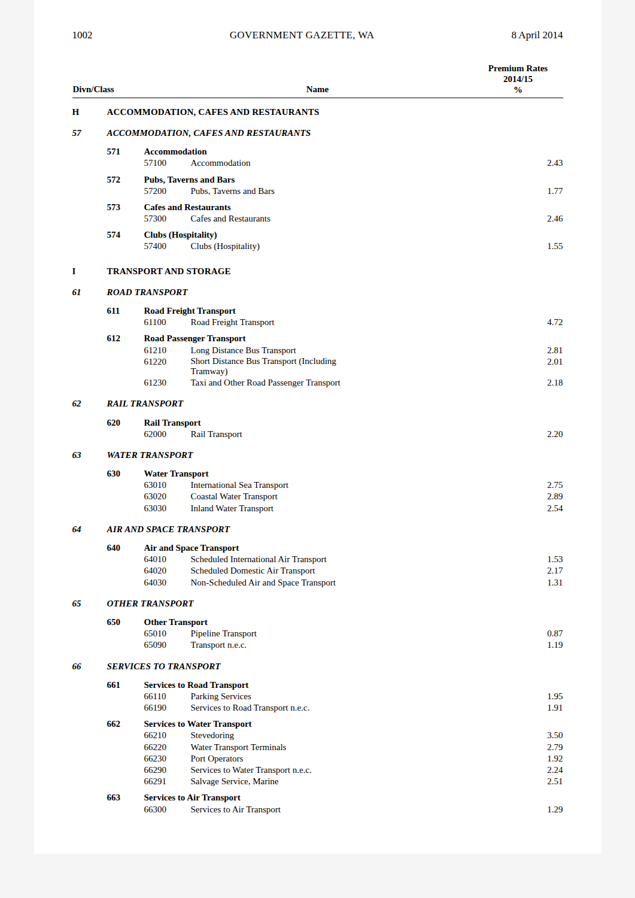1002
GOVERNMENT GAZETTE, WA
8 April 2014
| Divn/Class | Name | Premium Rates 2014/15 % |
| H | ACCOMMODATION, CAFES AND RESTAURANTS |
| 57 | ACCOMMODATION, CAFES AND RESTAURANTS |
| | 571 | Accommodation |
| | | 57100 | Accommodation | 2.43 |
| | 572 | Pubs, Taverns and Bars |
| | | 57200 | Pubs, Taverns and Bars | 1.77 |
| | 573 | Cafes and Restaurants |
| | | 57300 | Cafes and Restaurants | 2.46 |
| | 574 | Clubs (Hospitality) |
| | | 57400 | Clubs (Hospitality) | 1.55 |
| I | TRANSPORT AND STORAGE |
| 61 | ROAD TRANSPORT |
| | 611 | Road Freight Transport |
| | | 61100 | Road Freight Transport | 4.72 |
| | 612 | Road Passenger Transport |
| | | 61210 | Long Distance Bus Transport | 2.81 |
| | | 61220 | Short Distance Bus Transport (Including Tramway) | 2.01 |
| | | 61230 | Taxi and Other Road Passenger Transport | 2.18 |
| 62 | RAIL TRANSPORT |
| | 620 | Rail Transport |
| | | 62000 | Rail Transport | 2.20 |
| 63 | WATER TRANSPORT |
| | 630 | Water Transport |
| | | 63010 | International Sea Transport | 2.75 |
| | | 63020 | Coastal Water Transport | 2.89 |
| | | 63030 | Inland Water Transport | 2.54 |
| 64 | AIR AND SPACE TRANSPORT |
| | 640 | Air and Space Transport |
| | | 64010 | Scheduled International Air Transport | 1.53 |
| | | 64020 | Scheduled Domestic Air Transport | 2.17 |
| | | 64030 | Non-Scheduled Air and Space Transport | 1.31 |
| 65 | OTHER TRANSPORT |
| | 650 | Other Transport |
| | | 65010 | Pipeline Transport | 0.87 |
| | | 65090 | Transport n.e.c. | 1.19 |
| 66 | SERVICES TO TRANSPORT |
| | 661 | Services to Road Transport |
| | | 66110 | Parking Services | 1.95 |
| | | 66190 | Services to Road Transport n.e.c. | 1.91 |
| | 662 | Services to Water Transport |
| | | 66210 | Stevedoring | 3.50 |
| | | 66220 | Water Transport Terminals | 2.79 |
| | | 66230 | Port Operators | 1.92 |
| | | 66290 | Services to Water Transport n.e.c. | 2.24 |
| | | 66291 | Salvage Service, Marine | 2.51 |
| | 663 | Services to Air Transport |
| | | 66300 | Services to Air Transport | 1.29 |